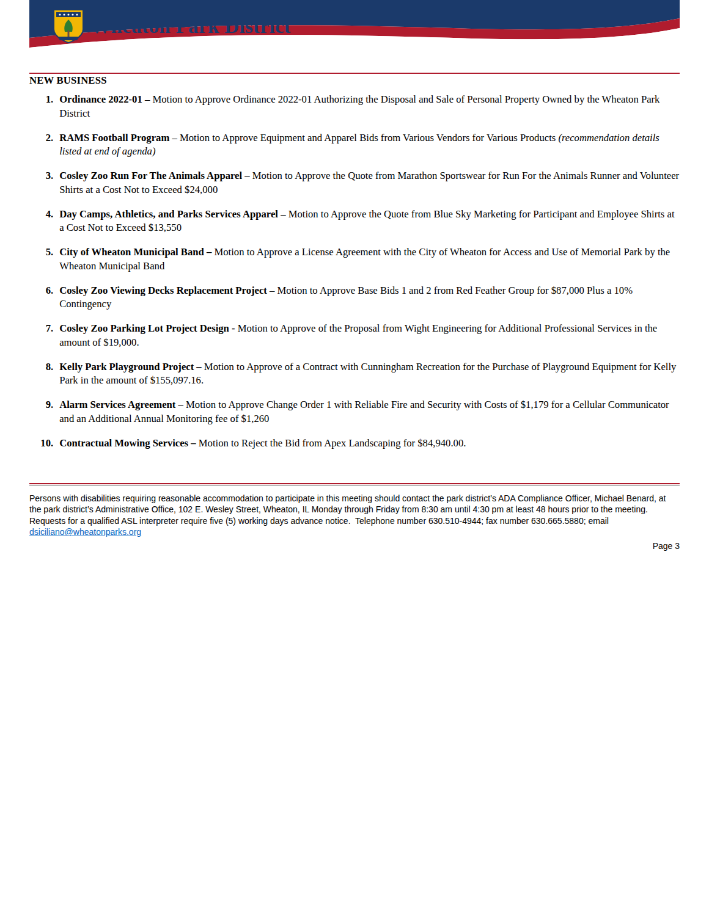Wheaton Park District
NEW BUSINESS
Ordinance 2022-01 – Motion to Approve Ordinance 2022-01 Authorizing the Disposal and Sale of Personal Property Owned by the Wheaton Park District
RAMS Football Program – Motion to Approve Equipment and Apparel Bids from Various Vendors for Various Products (recommendation details listed at end of agenda)
Cosley Zoo Run For The Animals Apparel – Motion to Approve the Quote from Marathon Sportswear for Run For the Animals Runner and Volunteer Shirts at a Cost Not to Exceed $24,000
Day Camps, Athletics, and Parks Services Apparel – Motion to Approve the Quote from Blue Sky Marketing for Participant and Employee Shirts at a Cost Not to Exceed $13,550
City of Wheaton Municipal Band – Motion to Approve a License Agreement with the City of Wheaton for Access and Use of Memorial Park by the Wheaton Municipal Band
Cosley Zoo Viewing Decks Replacement Project – Motion to Approve Base Bids 1 and 2 from Red Feather Group for $87,000 Plus a 10% Contingency
Cosley Zoo Parking Lot Project Design - Motion to Approve of the Proposal from Wight Engineering for Additional Professional Services in the amount of $19,000.
Kelly Park Playground Project – Motion to Approve of a Contract with Cunningham Recreation for the Purchase of Playground Equipment for Kelly Park in the amount of $155,097.16.
Alarm Services Agreement – Motion to Approve Change Order 1 with Reliable Fire and Security with Costs of $1,179 for a Cellular Communicator and an Additional Annual Monitoring fee of $1,260
Contractual Mowing Services – Motion to Reject the Bid from Apex Landscaping for $84,940.00.
Persons with disabilities requiring reasonable accommodation to participate in this meeting should contact the park district’s ADA Compliance Officer, Michael Benard, at the park district’s Administrative Office, 102 E. Wesley Street, Wheaton, IL Monday through Friday from 8:30 am until 4:30 pm at least 48 hours prior to the meeting. Requests for a qualified ASL interpreter require five (5) working days advance notice. Telephone number 630.510-4944; fax number 630.665.5880; email dsiciliano@wheatonparks.org
Page 3